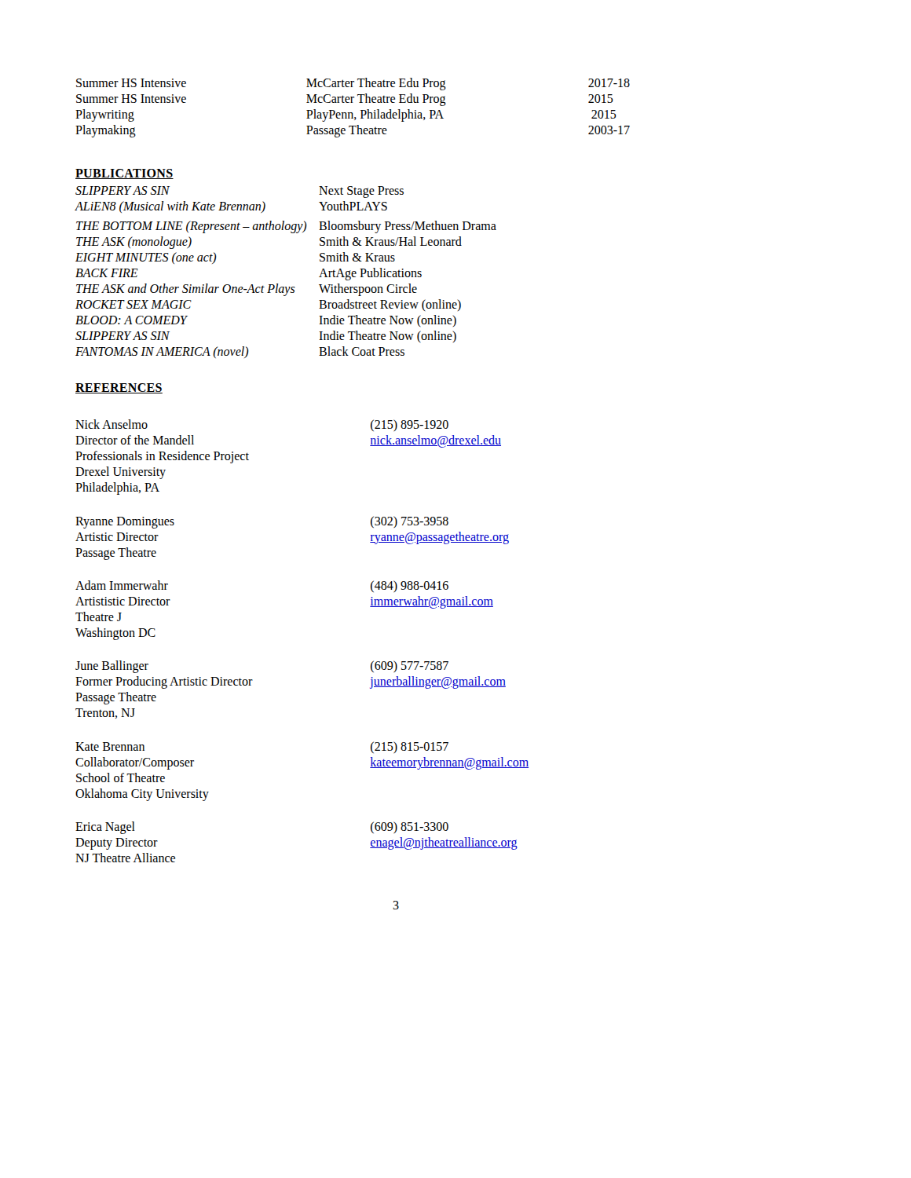| Summer HS Intensive | McCarter Theatre Edu Prog | 2017-18 |
| Summer HS Intensive | McCarter Theatre Edu Prog | 2015 |
| Playwriting | PlayPenn, Philadelphia, PA | 2015 |
| Playmaking | Passage Theatre | 2003-17 |
PUBLICATIONS
| SLIPPERY AS SIN | Next Stage Press |
| ALiEN8 (Musical with Kate Brennan) | YouthPLAYS |
| THE BOTTOM LINE (Represent – anthology) | Bloomsbury Press/Methuen Drama |
| THE ASK (monologue) | Smith & Kraus/Hal Leonard |
| EIGHT MINUTES (one act) | Smith & Kraus |
| BACK FIRE | ArtAge Publications |
| THE ASK and Other Similar One-Act Plays | Witherspoon Circle |
| ROCKET SEX MAGIC | Broadstreet Review (online ) |
| BLOOD: A COMEDY | Indie Theatre Now (online) |
| SLIPPERY AS SIN | Indie Theatre Now (online) |
| FANTOMAS IN AMERICA (novel) | Black Coat Press |
REFERENCES
| Nick Anselmo | (215) 895-1920 |
| Director of the Mandell | nick.anselmo@drexel.edu |
| Professionals in Residence Project | |
| Drexel University | |
| Philadelphia, PA | |
| Ryanne Domingues | (302) 753-3958 |
| Artistic Director | ryanne@passagetheatre.org |
| Passage Theatre | |
| Adam Immerwahr | (484) 988-0416 |
| Artististic Director | immerwahr@gmail.com |
| Theatre J | |
| Washington DC | |
| June Ballinger | (609) 577-7587 |
| Former Producing Artistic Director | junerballinger@gmail.com |
| Passage Theatre | |
| Trenton, NJ | |
| Kate Brennan | (215) 815-0157 |
| Collaborator/Composer | kateemorybrennan@gmail.com |
| School of Theatre | |
| Oklahoma City University | |
| Erica Nagel | (609) 851-3300 |
| Deputy Director | enagel@njtheatrealliance.org |
| NJ Theatre Alliance | |
3